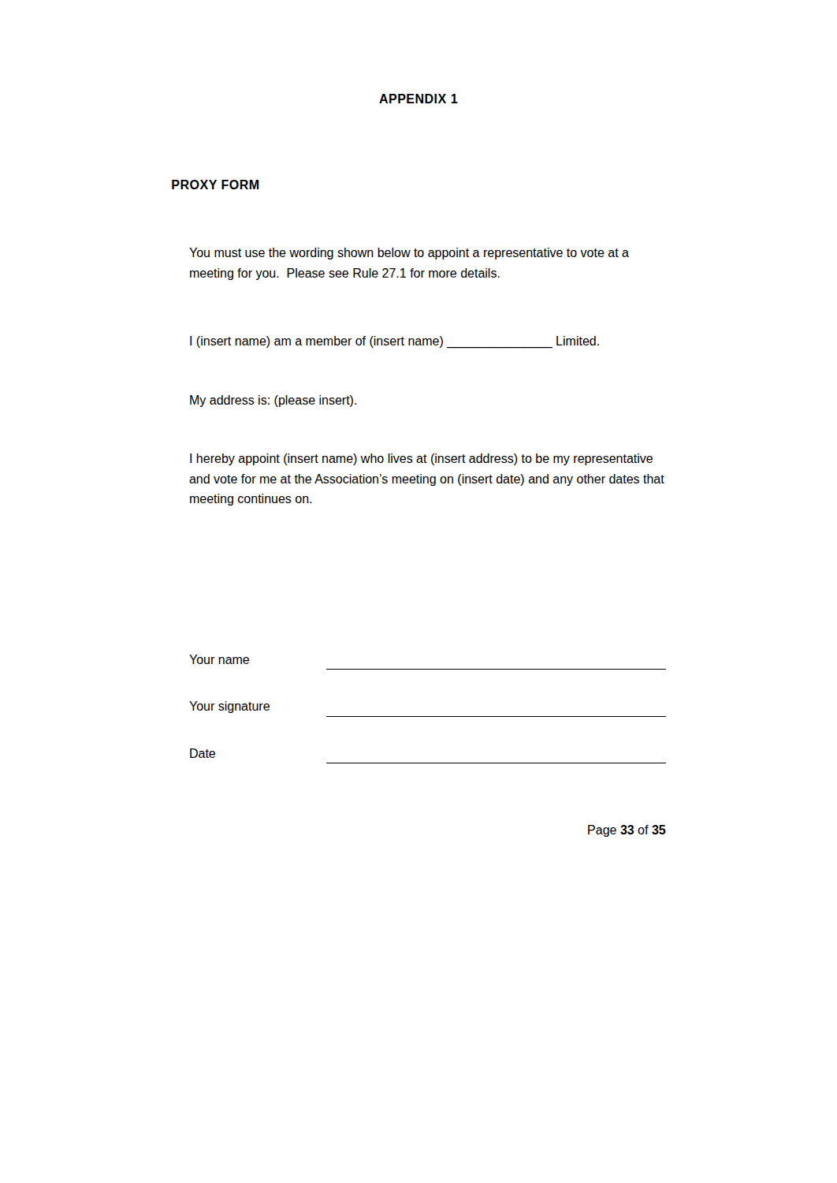APPENDIX 1
PROXY FORM
You must use the wording shown below to appoint a representative to vote at a meeting for you. Please see Rule 27.1 for more details.
I (insert name) am a member of (insert name) _______________ Limited.
My address is: (please insert).
I hereby appoint (insert name) who lives at (insert address) to be my representative and vote for me at the Association’s meeting on (insert date) and any other dates that meeting continues on.
Your name
Your signature
Date
Page 33 of 35